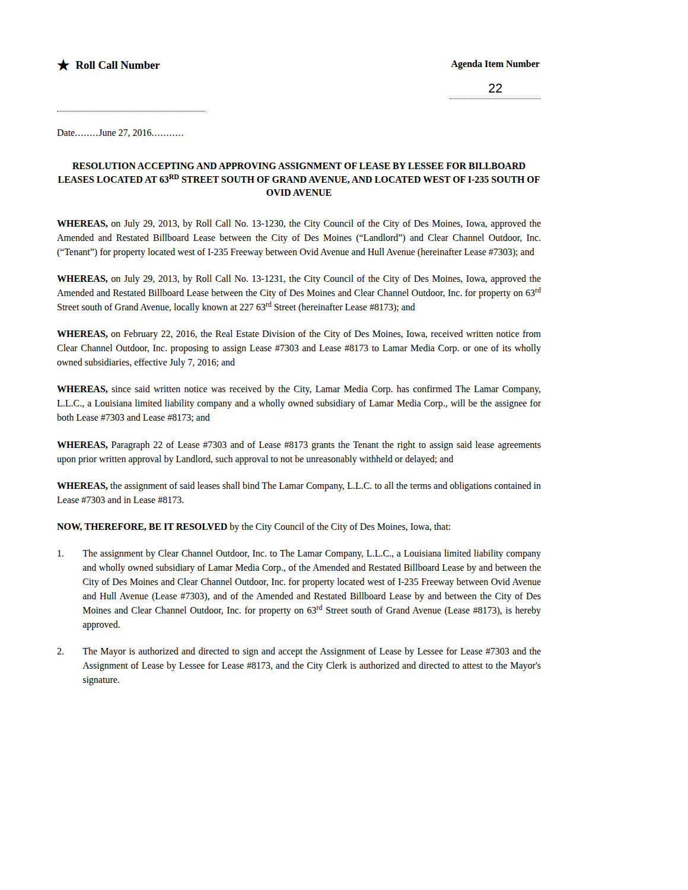★ Roll Call Number
Agenda Item Number
22
Date........ June 27, 2016...........
Resolution Accepting and Approving Assignment of Lease by Lessee for Billboard Leases Located at 63rd Street South of Grand Avenue, and Located West of I-235 South of Ovid Avenue
WHEREAS, on July 29, 2013, by Roll Call No. 13-1230, the City Council of the City of Des Moines, Iowa, approved the Amended and Restated Billboard Lease between the City of Des Moines (“Landlord”) and Clear Channel Outdoor, Inc. (“Tenant”) for property located west of I-235 Freeway between Ovid Avenue and Hull Avenue (hereinafter Lease #7303); and
WHEREAS, on July 29, 2013, by Roll Call No. 13-1231, the City Council of the City of Des Moines, Iowa, approved the Amended and Restated Billboard Lease between the City of Des Moines and Clear Channel Outdoor, Inc. for property on 63rd Street south of Grand Avenue, locally known at 227 63rd Street (hereinafter Lease #8173); and
WHEREAS, on February 22, 2016, the Real Estate Division of the City of Des Moines, Iowa, received written notice from Clear Channel Outdoor, Inc. proposing to assign Lease #7303 and Lease #8173 to Lamar Media Corp. or one of its wholly owned subsidiaries, effective July 7, 2016; and
WHEREAS, since said written notice was received by the City, Lamar Media Corp. has confirmed The Lamar Company, L.L.C., a Louisiana limited liability company and a wholly owned subsidiary of Lamar Media Corp., will be the assignee for both Lease #7303 and Lease #8173; and
WHEREAS, Paragraph 22 of Lease #7303 and of Lease #8173 grants the Tenant the right to assign said lease agreements upon prior written approval by Landlord, such approval to not be unreasonably withheld or delayed; and
WHEREAS, the assignment of said leases shall bind The Lamar Company, L.L.C. to all the terms and obligations contained in Lease #7303 and in Lease #8173.
NOW, THEREFORE, BE IT RESOLVED by the City Council of the City of Des Moines, Iowa, that:
The assignment by Clear Channel Outdoor, Inc. to The Lamar Company, L.L.C., a Louisiana limited liability company and wholly owned subsidiary of Lamar Media Corp., of the Amended and Restated Billboard Lease by and between the City of Des Moines and Clear Channel Outdoor, Inc. for property located west of I-235 Freeway between Ovid Avenue and Hull Avenue (Lease #7303), and of the Amended and Restated Billboard Lease by and between the City of Des Moines and Clear Channel Outdoor, Inc. for property on 63rd Street south of Grand Avenue (Lease #8173), is hereby approved.
The Mayor is authorized and directed to sign and accept the Assignment of Lease by Lessee for Lease #7303 and the Assignment of Lease by Lessee for Lease #8173, and the City Clerk is authorized and directed to attest to the Mayor's signature.